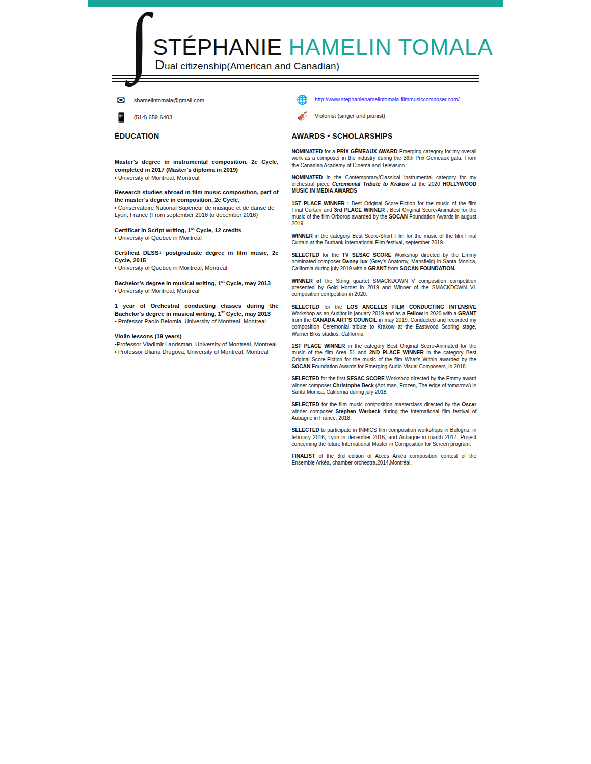∫
STÉPHANIE HAMELIN TOMALA
Dual citizenship(American and Canadian)
✉ shamelintomala@gmail.com
📱 (514) 659-6403
🌐 http://www.stephaniehamelintomala-filmmusiccomposer.com/
🎻 Violonist (singer and pianist)
ÉDUCATION
Master’s degree in instrumental composition, 2e Cycle, completed in 2017 (Master’s diploma in 2019)
• University of Montreal, Montreal
Research studies abroad in film music composition, part of the master’s degree in composition, 2e Cycle,
• Conservatoire National Supérieur de musique et de danse de Lyon, France (From september 2016 to december 2016)
Certificat in Script writing, 1st Cycle, 12 credits
• University of Quebec in Montreal
Certificat DESS+ postgraduate degree in film music, 2e Cycle, 2015
• University of Quebec in Montreal, Montreal
Bachelor’s degree in musical writing, 1st Cycle, may 2013
• University of Montreal, Montreal
1 year of Orchestral conducting classes during the Bachelor’s degree in musical writing, 1st Cycle, may 2013
• Professor Paolo Belomia, University of Montreal, Montreal
Violin lessons (19 years)
•Professor Vladimir Landsman, University of Montreal, Montreal
• Professor Uliana Drugova, University of Montreal, Montreal
AWARDS • SCHOLARSHIPS
NOMINATED for a PRIX GÉMEAUX AWARD Emerging category for my overall work as a composer in the industry during the 36th Prix Gémeaux gala. From the Canadian Academy of Cinema and Television.
NOMINATED in the Contemporary/Classical instrumental category for my orchestral piece Ceremonial Tribute to Krakow at the 2020 HOLLYWOOD MUSIC IN MEDIA AWARDS
1ST PLACE WINNER : Best Original Score-Fiction for the music of the film Final Curtain and 3rd PLACE WINNER : Best Original Score-Animated for the music of the film Orboros awarded by the SOCAN Foundation Awards in august 2019.
WINNER in the category Best Score-Short Film for the music of the film Final Curtain at the Burbank International Film festival, september 2019.
SELECTED for the TV SESAC SCORE Workshop directed by the Emmy nominated composer Danny lux (Grey’s Anatomy, Mansfield) in Santa Monica, California during july 2019 with a GRANT from SOCAN FOUNDATION.
WINNER of the String quartet SMACKDOWN V composition competition presented by Gold Hornet in 2019 and Winner of the SMACKDOWN VI composition competition in 2020.
SELECTED for the LOS ANGELES FILM CONDUCTING INTENSIVE Workshop as an Auditor in january 2019 and as a Fellow in 2020 with a GRANT from the CANADA ART’S COUNCIL in may 2019. Conducted and recorded my composition Ceremonial tribute to Krakow at the Eastwood Scoring stage, Warner Bros studios, California
1ST PLACE WINNER in the category Best Original Score-Animated for the music of the film Area 51 and 2ND PLACE WINNER in the category Best Original Score-Fiction for the music of the film What’s Within awarded by the SOCAN Foundation Awards for Emerging Audio-Visual Composers, in 2018.
SELECTED for the first SESAC SCORE Workshop directed by the Emmy award winner composer Christophe Beck (Ant-man, Frozen, The edge of tomorrow) in Santa Monica, California during july 2018.
SELECTED for the film music composition masterclass directed by the Oscar winner composer Stephen Warbeck during the International film festival of Aubagne in France, 2018.
SELECTED to participate in INMICS film composition workshops in Bologna, in february 2016, Lyon in december 2016, and Aubagne in march 2017. Project concerning the future International Master in Composition for Screen program.
FINALIST of the 3rd edition of Accès Arkéa composition contest of the Ensemble Arkéa, chamber orchestra,2014,Montréal.